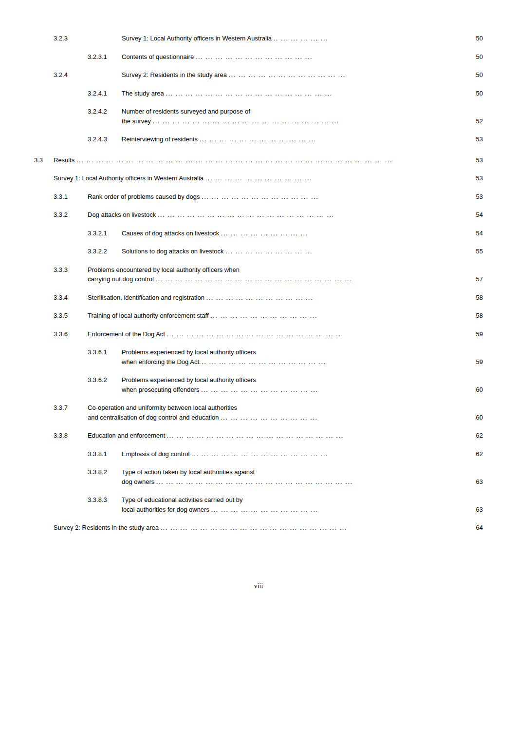| | 3.2.3 | | Survey 1: Local Authority officers in Western Australia .. ... ... ... ... ... | 50 |
| | | 3.2.3.1 | Contents of questionnaire ... ... ... ... ... ... ... ... ... ... ... ... | 50 |
| | 3.2.4 | | Survey 2: Residents in the study area ... ... ... ... ... ... ... ... ... ... ... ... | 50 |
| | | 3.2.4.1 | The study area ... ... ... ... ... ... ... ... ... ... ... ... ... ... ... ... ... | 50 |
| | | 3.2.4.2 | Number of residents surveyed and purpose of the survey ... ... ... ... ... ... ... ... ... ... ... ... ... ... ... ... ... ... ... | 52 |
| | | 3.2.4.3 | Reinterviewing of residents ... ... ... ... ... ... ... ... ... ... ... ... | 53 |
| 3.3 | Results ... ... ... ... ... ... ... ... ... ... ... ... ... ... ... ... ... ... ... ... ... ... ... ... ... ... ... ... ... ... ... ... | 53 |
| | Survey 1: Local Authority officers in Western Australia ... ... ... ... ... ... ... ... ... ... ... | 53 |
| | 3.3.1 | Rank order of problems caused by dogs ... ... ... ... ... ... ... ... ... ... ... ... | 53 |
| | 3.3.2 | Dog attacks on livestock ... ... ... ... ... ... ... ... ... ... ... ... ... ... ... ... ... ... | 54 |
| | | 3.3.2.1 | Causes of dog attacks on livestock ... ... ... ... ... ... ... ... ... | 54 |
| | | 3.3.2.2 | Solutions to dog attacks on livestock ... ... ... ... ... ... ... ... ... | 55 |
| | 3.3.3 | Problems encountered by local authority officers when carrying out dog control ... ... ... ... ... ... ... ... ... ... ... ... ... ... ... ... ... ... ... ... | 57 |
| | 3.3.4 | Sterilisation, identification and registration ... ... ... ... ... ... ... ... ... ... ... | 58 |
| | 3.3.5 | Training of local authority enforcement staff ... ... ... ... ... ... ... ... ... ... ... | 58 |
| | 3.3.6 | Enforcement of the Dog Act ... ... ... ... ... ... ... ... ... ... ... ... ... ... ... ... ... ... | 59 |
| | | 3.3.6.1 | Problems experienced by local authority officers when enforcing the Dog Act ... ... ... ... ... ... ... ... ... ... ... ... ... | 59 |
| | | 3.3.6.2 | Problems experienced by local authority officers when prosecuting offenders ... ... ... ... ... ... ... ... ... ... ... ... | 60 |
| | 3.3.7 | Co-operation and uniformity between local authorities and centralisation of dog control and education ... ... ... ... ... ... ... ... ... ... | 60 |
| | 3.3.8 | Education and enforcement ... ... ... ... ... ... ... ... ... ... ... ... ... ... ... ... ... ... | 62 |
| | | 3.3.8.1 | Emphasis of dog control ... ... ... ... ... ... ... ... ... ... ... ... ... ... | 62 |
| | | 3.3.8.2 | Type of action taken by local authorities against dog owners ... ... ... ... ... ... ... ... ... ... ... ... ... ... ... ... ... ... ... ... | 63 |
| | | 3.3.8.3 | Type of educational activities carried out by local authorities for dog owners ... ... ... ... ... ... ... ... ... ... ... | 63 |
| | Survey 2: Residents in the study area ... ... ... ... ... ... ... ... ... ... ... ... ... ... ... ... ... ... ... | 64 |
viii